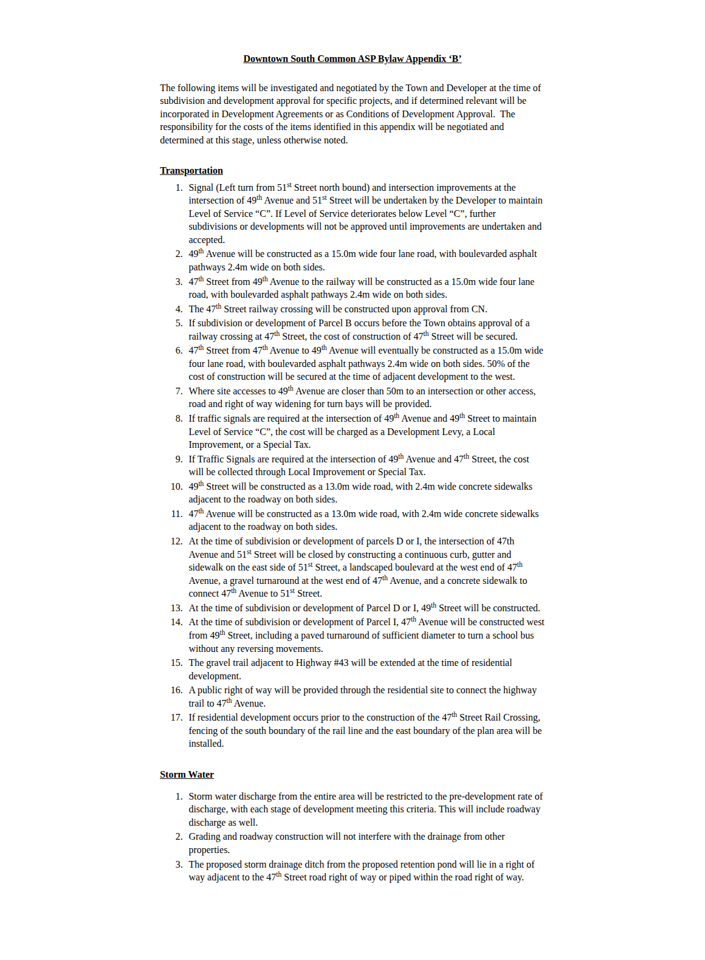Downtown South Common ASP Bylaw Appendix ‘B’
The following items will be investigated and negotiated by the Town and Developer at the time of subdivision and development approval for specific projects, and if determined relevant will be incorporated in Development Agreements or as Conditions of Development Approval. The responsibility for the costs of the items identified in this appendix will be negotiated and determined at this stage, unless otherwise noted.
Transportation
Signal (Left turn from 51st Street north bound) and intersection improvements at the intersection of 49th Avenue and 51st Street will be undertaken by the Developer to maintain Level of Service “C”. If Level of Service deteriorates below Level “C”, further subdivisions or developments will not be approved until improvements are undertaken and accepted.
49th Avenue will be constructed as a 15.0m wide four lane road, with boulevarded asphalt pathways 2.4m wide on both sides.
47th Street from 49th Avenue to the railway will be constructed as a 15.0m wide four lane road, with boulevarded asphalt pathways 2.4m wide on both sides.
The 47th Street railway crossing will be constructed upon approval from CN.
If subdivision or development of Parcel B occurs before the Town obtains approval of a railway crossing at 47th Street, the cost of construction of 47th Street will be secured.
47th Street from 47th Avenue to 49th Avenue will eventually be constructed as a 15.0m wide four lane road, with boulevarded asphalt pathways 2.4m wide on both sides. 50% of the cost of construction will be secured at the time of adjacent development to the west.
Where site accesses to 49th Avenue are closer than 50m to an intersection or other access, road and right of way widening for turn bays will be provided.
If traffic signals are required at the intersection of 49th Avenue and 49th Street to maintain Level of Service “C”, the cost will be charged as a Development Levy, a Local Improvement, or a Special Tax.
If Traffic Signals are required at the intersection of 49th Avenue and 47th Street, the cost will be collected through Local Improvement or Special Tax.
49th Street will be constructed as a 13.0m wide road, with 2.4m wide concrete sidewalks adjacent to the roadway on both sides.
47th Avenue will be constructed as a 13.0m wide road, with 2.4m wide concrete sidewalks adjacent to the roadway on both sides.
At the time of subdivision or development of parcels D or I, the intersection of 47th Avenue and 51st Street will be closed by constructing a continuous curb, gutter and sidewalk on the east side of 51st Street, a landscaped boulevard at the west end of 47th Avenue, a gravel turnaround at the west end of 47th Avenue, and a concrete sidewalk to connect 47th Avenue to 51st Street.
At the time of subdivision or development of Parcel D or I, 49th Street will be constructed.
At the time of subdivision or development of Parcel I, 47th Avenue will be constructed west from 49th Street, including a paved turnaround of sufficient diameter to turn a school bus without any reversing movements.
The gravel trail adjacent to Highway #43 will be extended at the time of residential development.
A public right of way will be provided through the residential site to connect the highway trail to 47th Avenue.
If residential development occurs prior to the construction of the 47th Street Rail Crossing, fencing of the south boundary of the rail line and the east boundary of the plan area will be installed.
Storm Water
Storm water discharge from the entire area will be restricted to the pre-development rate of discharge, with each stage of development meeting this criteria. This will include roadway discharge as well.
Grading and roadway construction will not interfere with the drainage from other properties.
The proposed storm drainage ditch from the proposed retention pond will lie in a right of way adjacent to the 47th Street road right of way or piped within the road right of way.